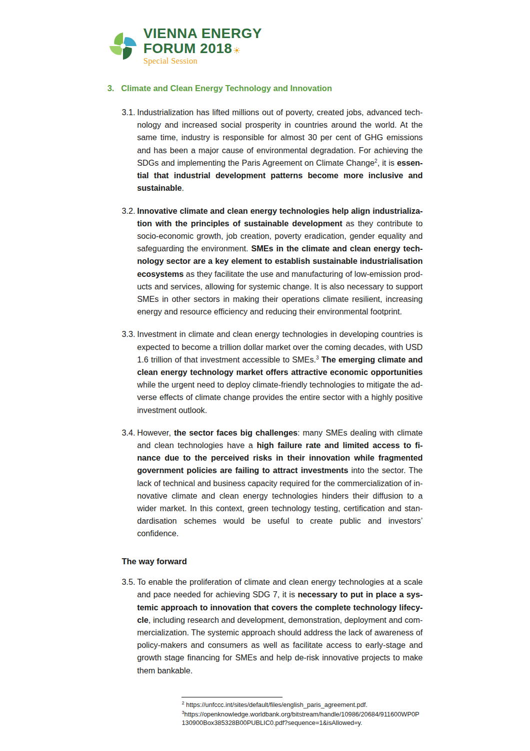VIENNA ENERGY FORUM 2018 Special Session
3. Climate and Clean Energy Technology and Innovation
3.1. Industrialization has lifted millions out of poverty, created jobs, advanced technology and increased social prosperity in countries around the world. At the same time, industry is responsible for almost 30 per cent of GHG emissions and has been a major cause of environmental degradation. For achieving the SDGs and implementing the Paris Agreement on Climate Change2, it is essential that industrial development patterns become more inclusive and sustainable.
3.2. Innovative climate and clean energy technologies help align industrialization with the principles of sustainable development as they contribute to socio-economic growth, job creation, poverty eradication, gender equality and safeguarding the environment. SMEs in the climate and clean energy technology sector are a key element to establish sustainable industrialisation ecosystems as they facilitate the use and manufacturing of low-emission products and services, allowing for systemic change. It is also necessary to support SMEs in other sectors in making their operations climate resilient, increasing energy and resource efficiency and reducing their environmental footprint.
3.3. Investment in climate and clean energy technologies in developing countries is expected to become a trillion dollar market over the coming decades, with USD 1.6 trillion of that investment accessible to SMEs.3 The emerging climate and clean energy technology market offers attractive economic opportunities while the urgent need to deploy climate-friendly technologies to mitigate the adverse effects of climate change provides the entire sector with a highly positive investment outlook.
3.4. However, the sector faces big challenges: many SMEs dealing with climate and clean technologies have a high failure rate and limited access to finance due to the perceived risks in their innovation while fragmented government policies are failing to attract investments into the sector. The lack of technical and business capacity required for the commercialization of innovative climate and clean energy technologies hinders their diffusion to a wider market. In this context, green technology testing, certification and standardisation schemes would be useful to create public and investors’ confidence.
The way forward
3.5. To enable the proliferation of climate and clean energy technologies at a scale and pace needed for achieving SDG 7, it is necessary to put in place a systemic approach to innovation that covers the complete technology lifecycle, including research and development, demonstration, deployment and commercialization. The systemic approach should address the lack of awareness of policy-makers and consumers as well as facilitate access to early-stage and growth stage financing for SMEs and help de-risk innovative projects to make them bankable.
2 https://unfccc.int/sites/default/files/english_paris_agreement.pdf.
3https://openknowledge.worldbank.org/bitstream/handle/10986/20684/911600WP0P130900Box385328B00PUBLIC0.pdf?sequence=1&isAllowed=y.